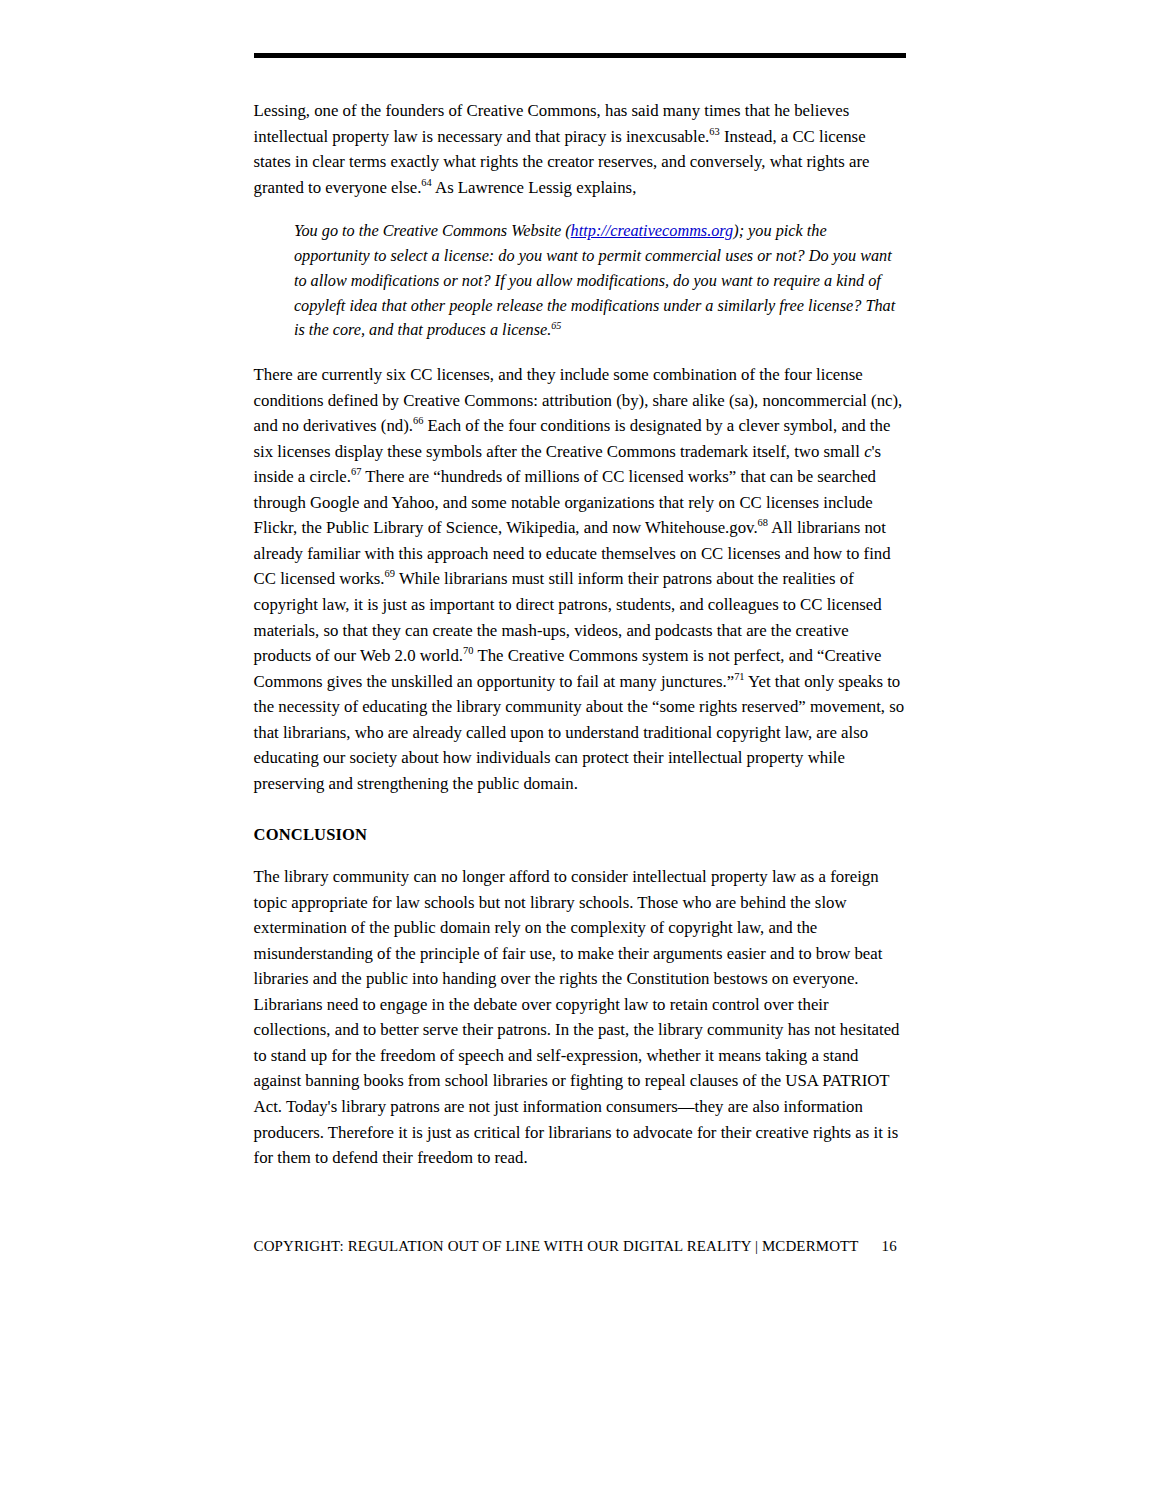Lessing, one of the founders of Creative Commons, has said many times that he believes intellectual property law is necessary and that piracy is inexcusable.63 Instead, a CC license states in clear terms exactly what rights the creator reserves, and conversely, what rights are granted to everyone else.64 As Lawrence Lessig explains,
You go to the Creative Commons Website (http://creativecomms.org); you pick the opportunity to select a license: do you want to permit commercial uses or not? Do you want to allow modifications or not? If you allow modifications, do you want to require a kind of copyleft idea that other people release the modifications under a similarly free license? That is the core, and that produces a license.65
There are currently six CC licenses, and they include some combination of the four license conditions defined by Creative Commons: attribution (by), share alike (sa), noncommercial (nc), and no derivatives (nd).66 Each of the four conditions is designated by a clever symbol, and the six licenses display these symbols after the Creative Commons trademark itself, two small c's inside a circle.67 There are “hundreds of millions of CC licensed works” that can be searched through Google and Yahoo, and some notable organizations that rely on CC licenses include Flickr, the Public Library of Science, Wikipedia, and now Whitehouse.gov.68 All librarians not already familiar with this approach need to educate themselves on CC licenses and how to find CC licensed works.69 While librarians must still inform their patrons about the realities of copyright law, it is just as important to direct patrons, students, and colleagues to CC licensed materials, so that they can create the mash-ups, videos, and podcasts that are the creative products of our Web 2.0 world.70 The Creative Commons system is not perfect, and “Creative Commons gives the unskilled an opportunity to fail at many junctures.”71 Yet that only speaks to the necessity of educating the library community about the “some rights reserved” movement, so that librarians, who are already called upon to understand traditional copyright law, are also educating our society about how individuals can protect their intellectual property while preserving and strengthening the public domain.
CONCLUSION
The library community can no longer afford to consider intellectual property law as a foreign topic appropriate for law schools but not library schools. Those who are behind the slow extermination of the public domain rely on the complexity of copyright law, and the misunderstanding of the principle of fair use, to make their arguments easier and to brow beat libraries and the public into handing over the rights the Constitution bestows on everyone. Librarians need to engage in the debate over copyright law to retain control over their collections, and to better serve their patrons. In the past, the library community has not hesitated to stand up for the freedom of speech and self-expression, whether it means taking a stand against banning books from school libraries or fighting to repeal clauses of the USA PATRIOT Act. Today's library patrons are not just information consumers—they are also information producers. Therefore it is just as critical for librarians to advocate for their creative rights as it is for them to defend their freedom to read.
Copyright: Regulation out of Line with our Digital Reality | McDermott 16